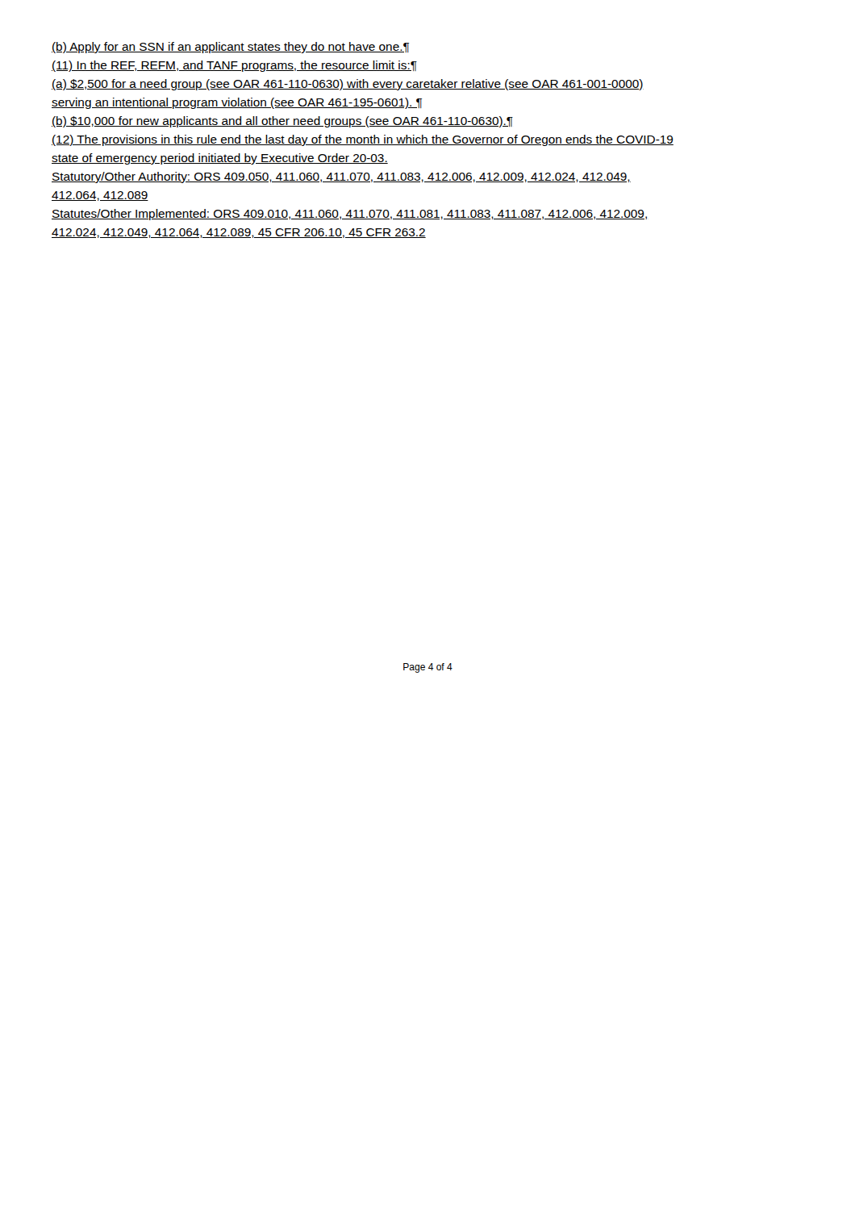(b) Apply for an SSN if an applicant states they do not have one.¶
(11) In the REF, REFM, and TANF programs, the resource limit is:¶
(a) $2,500 for a need group (see OAR 461-110-0630) with every caretaker relative (see OAR 461-001-0000)
serving an intentional program violation (see OAR 461-195-0601). ¶
(b) $10,000 for new applicants and all other need groups (see OAR 461-110-0630).¶
(12) The provisions in this rule end the last day of the month in which the Governor of Oregon ends the COVID-19
state of emergency period initiated by Executive Order 20-03.
Statutory/Other Authority: ORS 409.050, 411.060, 411.070, 411.083, 412.006, 412.009, 412.024, 412.049,
412.064, 412.089
Statutes/Other Implemented: ORS 409.010, 411.060, 411.070, 411.081, 411.083, 411.087, 412.006, 412.009,
412.024, 412.049, 412.064, 412.089, 45 CFR 206.10, 45 CFR 263.2
Page 4 of 4